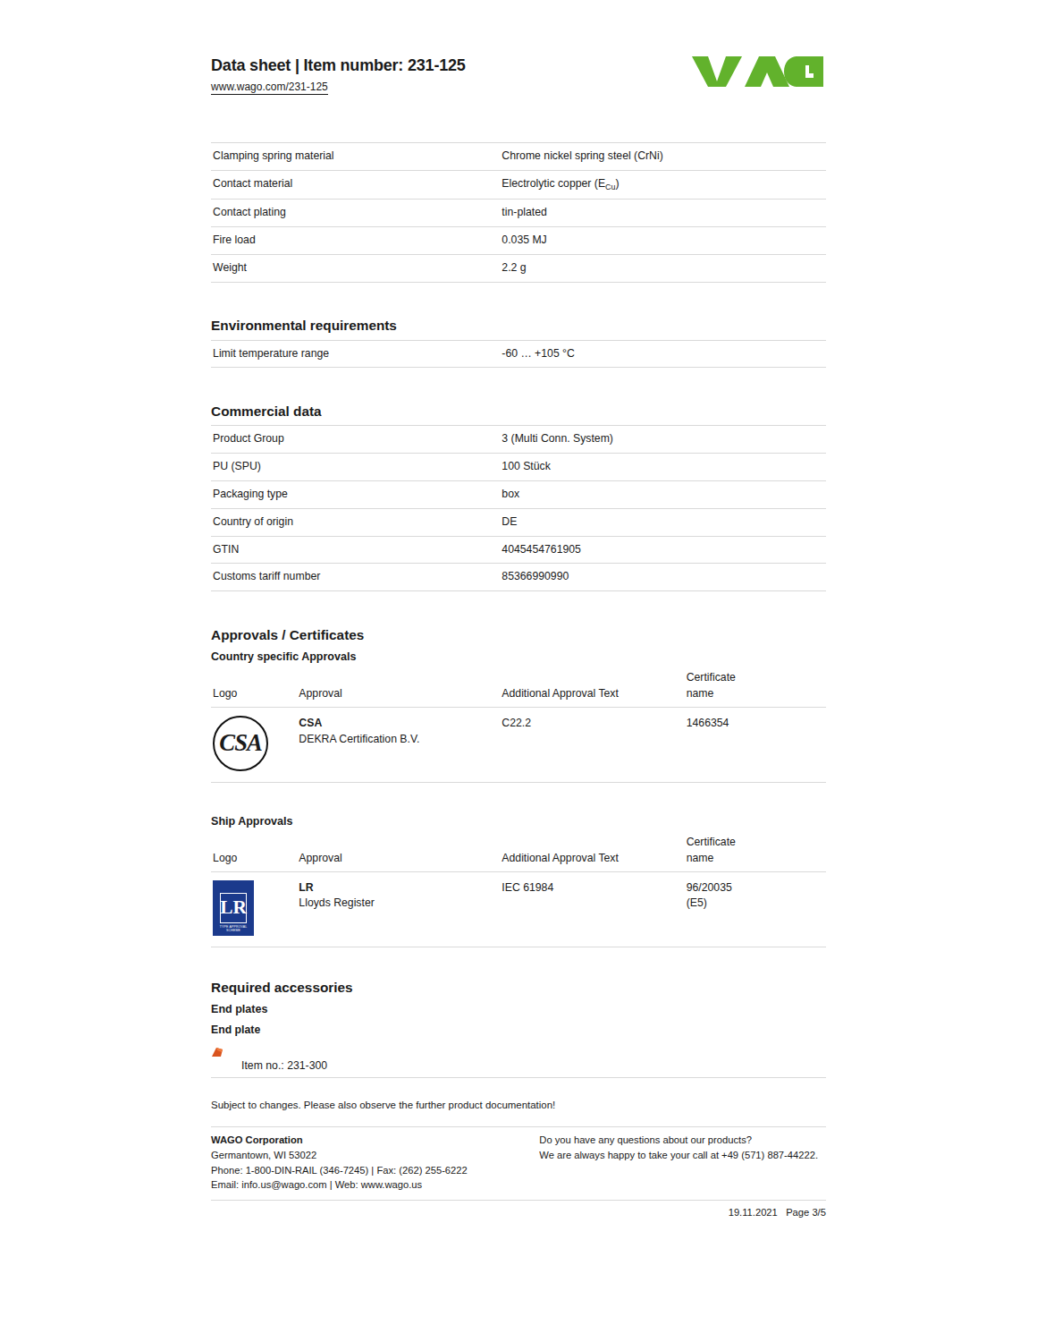Data sheet | Item number: 231-125
www.wago.com/231-125
| Clamping spring material | Chrome nickel spring steel (CrNi) |
| Contact material | Electrolytic copper (E Cu ) |
| Contact plating | tin-plated |
| Fire load | 0.035 MJ |
| Weight | 2.2 g |
Environmental requirements
| Limit temperature range | -60 … +105 °C |
Commercial data
| Product Group | 3 (Multi Conn. System) |
| PU (SPU) | 100 Stück |
| Packaging type | box |
| Country of origin | DE |
| GTIN | 4045454761905 |
| Customs tariff number | 85366990990 |
Approvals / Certificates
Country specific Approvals
| Logo | Approval | Additional Approval Text | Certificate name |
| --- | --- | --- | --- |
| CSA | CSA DEKRA Certification B.V. | C22.2 | 1466354 |
Ship Approvals
| Logo | Approval | Additional Approval Text | Certificate name |
| --- | --- | --- | --- |
| LR TYPE APPROVAL SCHEME | LR Lloyds Register | IEC 61984 | 96/20035 (E5) |
Required accessories
End plates
End plate
Item no.: 231-300
Subject to changes. Please also observe the further product documentation!
WAGO Corporation
Germantown, WI 53022
Phone: 1-800-DIN-RAIL (346-7245) | Fax: (262) 255-6222
Email: info.us@wago.com | Web: www.wago.us
Do you have any questions about our products?
We are always happy to take your call at +49 (571) 887-44222.
19.11.2021 Page 3/5